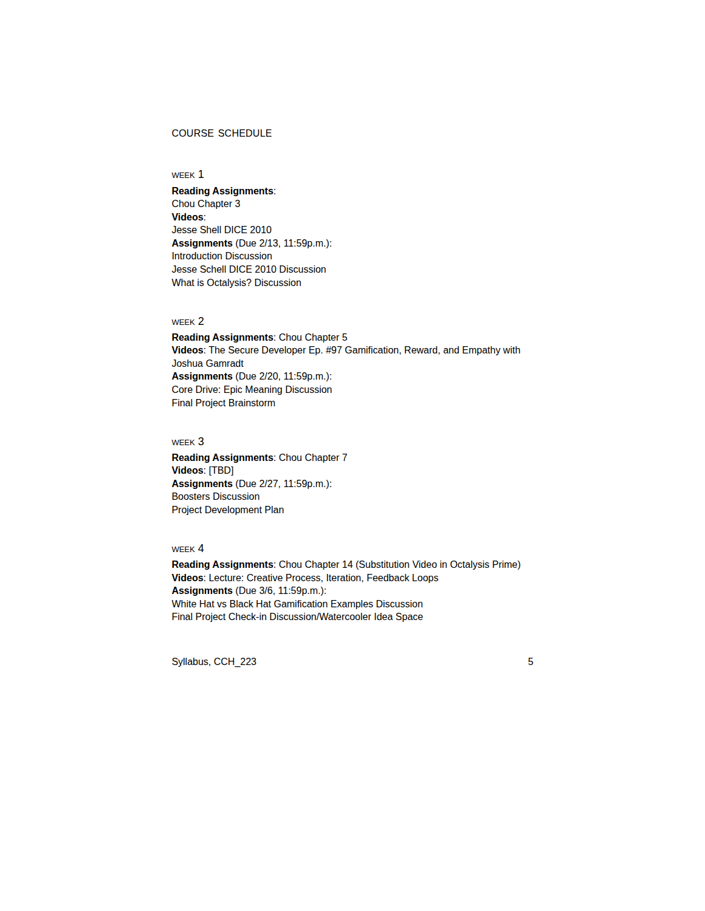Course Schedule
Week 1
Reading Assignments:
Chou Chapter 3
Videos:
Jesse Shell DICE 2010
Assignments (Due 2/13, 11:59p.m.):
Introduction Discussion
Jesse Schell DICE 2010 Discussion
What is Octalysis? Discussion
Week 2
Reading Assignments: Chou Chapter 5
Videos: The Secure Developer Ep. #97 Gamification, Reward, and Empathy with Joshua Gamradt
Assignments (Due 2/20, 11:59p.m.):
Core Drive: Epic Meaning Discussion
Final Project Brainstorm
Week 3
Reading Assignments: Chou Chapter 7
Videos: [TBD]
Assignments (Due 2/27, 11:59p.m.):
Boosters Discussion
Project Development Plan
Week 4
Reading Assignments: Chou Chapter 14 (Substitution Video in Octalysis Prime)
Videos: Lecture: Creative Process, Iteration, Feedback Loops
Assignments (Due 3/6, 11:59p.m.):
White Hat vs Black Hat Gamification Examples Discussion
Final Project Check-in Discussion/Watercooler Idea Space
Syllabus, CCH_223 5